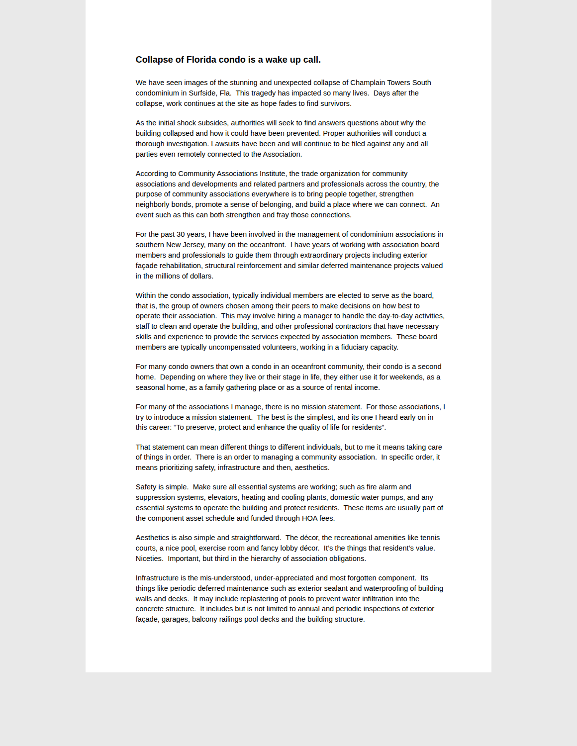Collapse of Florida condo is a wake up call.
We have seen images of the stunning and unexpected collapse of Champlain Towers South condominium in Surfside, Fla. This tragedy has impacted so many lives. Days after the collapse, work continues at the site as hope fades to find survivors.
As the initial shock subsides, authorities will seek to find answers questions about why the building collapsed and how it could have been prevented. Proper authorities will conduct a thorough investigation. Lawsuits have been and will continue to be filed against any and all parties even remotely connected to the Association.
According to Community Associations Institute, the trade organization for community associations and developments and related partners and professionals across the country, the purpose of community associations everywhere is to bring people together, strengthen neighborly bonds, promote a sense of belonging, and build a place where we can connect. An event such as this can both strengthen and fray those connections.
For the past 30 years, I have been involved in the management of condominium associations in southern New Jersey, many on the oceanfront. I have years of working with association board members and professionals to guide them through extraordinary projects including exterior façade rehabilitation, structural reinforcement and similar deferred maintenance projects valued in the millions of dollars.
Within the condo association, typically individual members are elected to serve as the board, that is, the group of owners chosen among their peers to make decisions on how best to operate their association. This may involve hiring a manager to handle the day-to-day activities, staff to clean and operate the building, and other professional contractors that have necessary skills and experience to provide the services expected by association members. These board members are typically uncompensated volunteers, working in a fiduciary capacity.
For many condo owners that own a condo in an oceanfront community, their condo is a second home. Depending on where they live or their stage in life, they either use it for weekends, as a seasonal home, as a family gathering place or as a source of rental income.
For many of the associations I manage, there is no mission statement. For those associations, I try to introduce a mission statement. The best is the simplest, and its one I heard early on in this career: “To preserve, protect and enhance the quality of life for residents”.
That statement can mean different things to different individuals, but to me it means taking care of things in order. There is an order to managing a community association. In specific order, it means prioritizing safety, infrastructure and then, aesthetics.
Safety is simple. Make sure all essential systems are working; such as fire alarm and suppression systems, elevators, heating and cooling plants, domestic water pumps, and any essential systems to operate the building and protect residents. These items are usually part of the component asset schedule and funded through HOA fees.
Aesthetics is also simple and straightforward. The décor, the recreational amenities like tennis courts, a nice pool, exercise room and fancy lobby décor. It’s the things that resident’s value. Niceties. Important, but third in the hierarchy of association obligations.
Infrastructure is the mis-understood, under-appreciated and most forgotten component. Its things like periodic deferred maintenance such as exterior sealant and waterproofing of building walls and decks. It may include replastering of pools to prevent water infiltration into the concrete structure. It includes but is not limited to annual and periodic inspections of exterior façade, garages, balcony railings pool decks and the building structure.